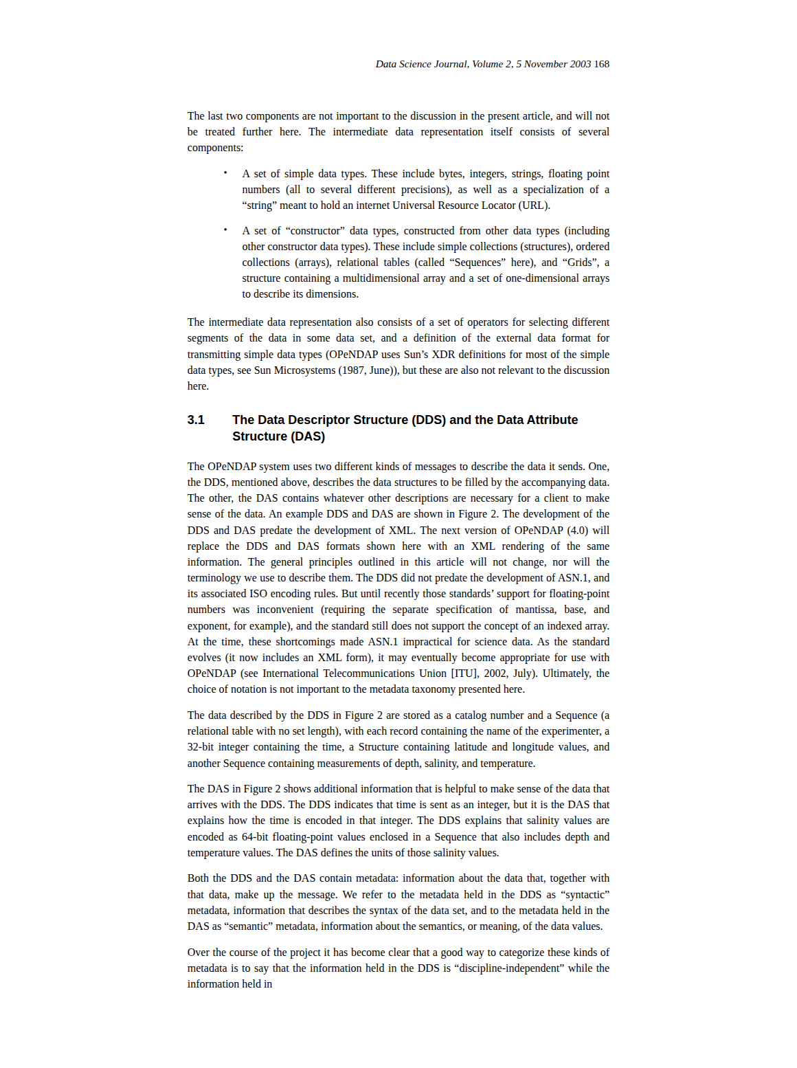Data Science Journal, Volume 2, 5 November 2003 168
The last two components are not important to the discussion in the present article, and will not be treated further here. The intermediate data representation itself consists of several components:
A set of simple data types. These include bytes, integers, strings, floating point numbers (all to several different precisions), as well as a specialization of a “string” meant to hold an internet Universal Resource Locator (URL).
A set of “constructor” data types, constructed from other data types (including other constructor data types). These include simple collections (structures), ordered collections (arrays), relational tables (called “Sequences” here), and “Grids”, a structure containing a multidimensional array and a set of one-dimensional arrays to describe its dimensions.
The intermediate data representation also consists of a set of operators for selecting different segments of the data in some data set, and a definition of the external data format for transmitting simple data types (OPeNDAP uses Sun’s XDR definitions for most of the simple data types, see Sun Microsystems (1987, June)), but these are also not relevant to the discussion here.
3.1 The Data Descriptor Structure (DDS) and the Data Attribute Structure (DAS)
The OPeNDAP system uses two different kinds of messages to describe the data it sends. One, the DDS, mentioned above, describes the data structures to be filled by the accompanying data. The other, the DAS contains whatever other descriptions are necessary for a client to make sense of the data. An example DDS and DAS are shown in Figure 2. The development of the DDS and DAS predate the development of XML. The next version of OPeNDAP (4.0) will replace the DDS and DAS formats shown here with an XML rendering of the same information. The general principles outlined in this article will not change, nor will the terminology we use to describe them. The DDS did not predate the development of ASN.1, and its associated ISO encoding rules. But until recently those standards’ support for floating-point numbers was inconvenient (requiring the separate specification of mantissa, base, and exponent, for example), and the standard still does not support the concept of an indexed array. At the time, these shortcomings made ASN.1 impractical for science data. As the standard evolves (it now includes an XML form), it may eventually become appropriate for use with OPeNDAP (see International Telecommunications Union [ITU], 2002, July). Ultimately, the choice of notation is not important to the metadata taxonomy presented here.
The data described by the DDS in Figure 2 are stored as a catalog number and a Sequence (a relational table with no set length), with each record containing the name of the experimenter, a 32-bit integer containing the time, a Structure containing latitude and longitude values, and another Sequence containing measurements of depth, salinity, and temperature.
The DAS in Figure 2 shows additional information that is helpful to make sense of the data that arrives with the DDS. The DDS indicates that time is sent as an integer, but it is the DAS that explains how the time is encoded in that integer. The DDS explains that salinity values are encoded as 64-bit floating-point values enclosed in a Sequence that also includes depth and temperature values. The DAS defines the units of those salinity values.
Both the DDS and the DAS contain metadata: information about the data that, together with that data, make up the message. We refer to the metadata held in the DDS as “syntactic” metadata, information that describes the syntax of the data set, and to the metadata held in the DAS as “semantic” metadata, information about the semantics, or meaning, of the data values.
Over the course of the project it has become clear that a good way to categorize these kinds of metadata is to say that the information held in the DDS is “discipline-independent” while the information held in